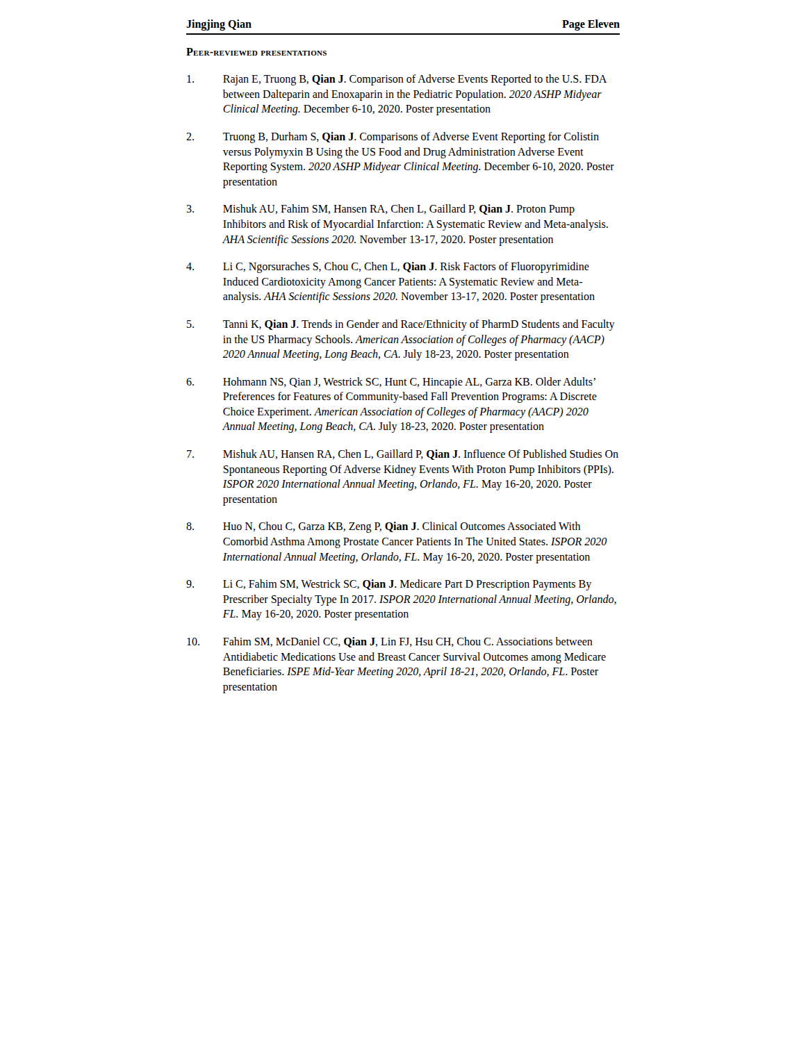Jingjing Qian Page Eleven
Peer-reviewed presentations
1. Rajan E, Truong B, Qian J. Comparison of Adverse Events Reported to the U.S. FDA between Dalteparin and Enoxaparin in the Pediatric Population. 2020 ASHP Midyear Clinical Meeting. December 6-10, 2020. Poster presentation
2. Truong B, Durham S, Qian J. Comparisons of Adverse Event Reporting for Colistin versus Polymyxin B Using the US Food and Drug Administration Adverse Event Reporting System. 2020 ASHP Midyear Clinical Meeting. December 6-10, 2020. Poster presentation
3. Mishuk AU, Fahim SM, Hansen RA, Chen L, Gaillard P, Qian J. Proton Pump Inhibitors and Risk of Myocardial Infarction: A Systematic Review and Meta-analysis. AHA Scientific Sessions 2020. November 13-17, 2020. Poster presentation
4. Li C, Ngorsuraches S, Chou C, Chen L, Qian J. Risk Factors of Fluoropyrimidine Induced Cardiotoxicity Among Cancer Patients: A Systematic Review and Meta-analysis. AHA Scientific Sessions 2020. November 13-17, 2020. Poster presentation
5. Tanni K, Qian J. Trends in Gender and Race/Ethnicity of PharmD Students and Faculty in the US Pharmacy Schools. American Association of Colleges of Pharmacy (AACP) 2020 Annual Meeting, Long Beach, CA. July 18-23, 2020. Poster presentation
6. Hohmann NS, Qian J, Westrick SC, Hunt C, Hincapie AL, Garza KB. Older Adults’ Preferences for Features of Community-based Fall Prevention Programs: A Discrete Choice Experiment. American Association of Colleges of Pharmacy (AACP) 2020 Annual Meeting, Long Beach, CA. July 18-23, 2020. Poster presentation
7. Mishuk AU, Hansen RA, Chen L, Gaillard P, Qian J. Influence Of Published Studies On Spontaneous Reporting Of Adverse Kidney Events With Proton Pump Inhibitors (PPIs). ISPOR 2020 International Annual Meeting, Orlando, FL. May 16-20, 2020. Poster presentation
8. Huo N, Chou C, Garza KB, Zeng P, Qian J. Clinical Outcomes Associated With Comorbid Asthma Among Prostate Cancer Patients In The United States. ISPOR 2020 International Annual Meeting, Orlando, FL. May 16-20, 2020. Poster presentation
9. Li C, Fahim SM, Westrick SC, Qian J. Medicare Part D Prescription Payments By Prescriber Specialty Type In 2017. ISPOR 2020 International Annual Meeting, Orlando, FL. May 16-20, 2020. Poster presentation
10. Fahim SM, McDaniel CC, Qian J, Lin FJ, Hsu CH, Chou C. Associations between Antidiabetic Medications Use and Breast Cancer Survival Outcomes among Medicare Beneficiaries. ISPE Mid-Year Meeting 2020, April 18-21, 2020, Orlando, FL. Poster presentation